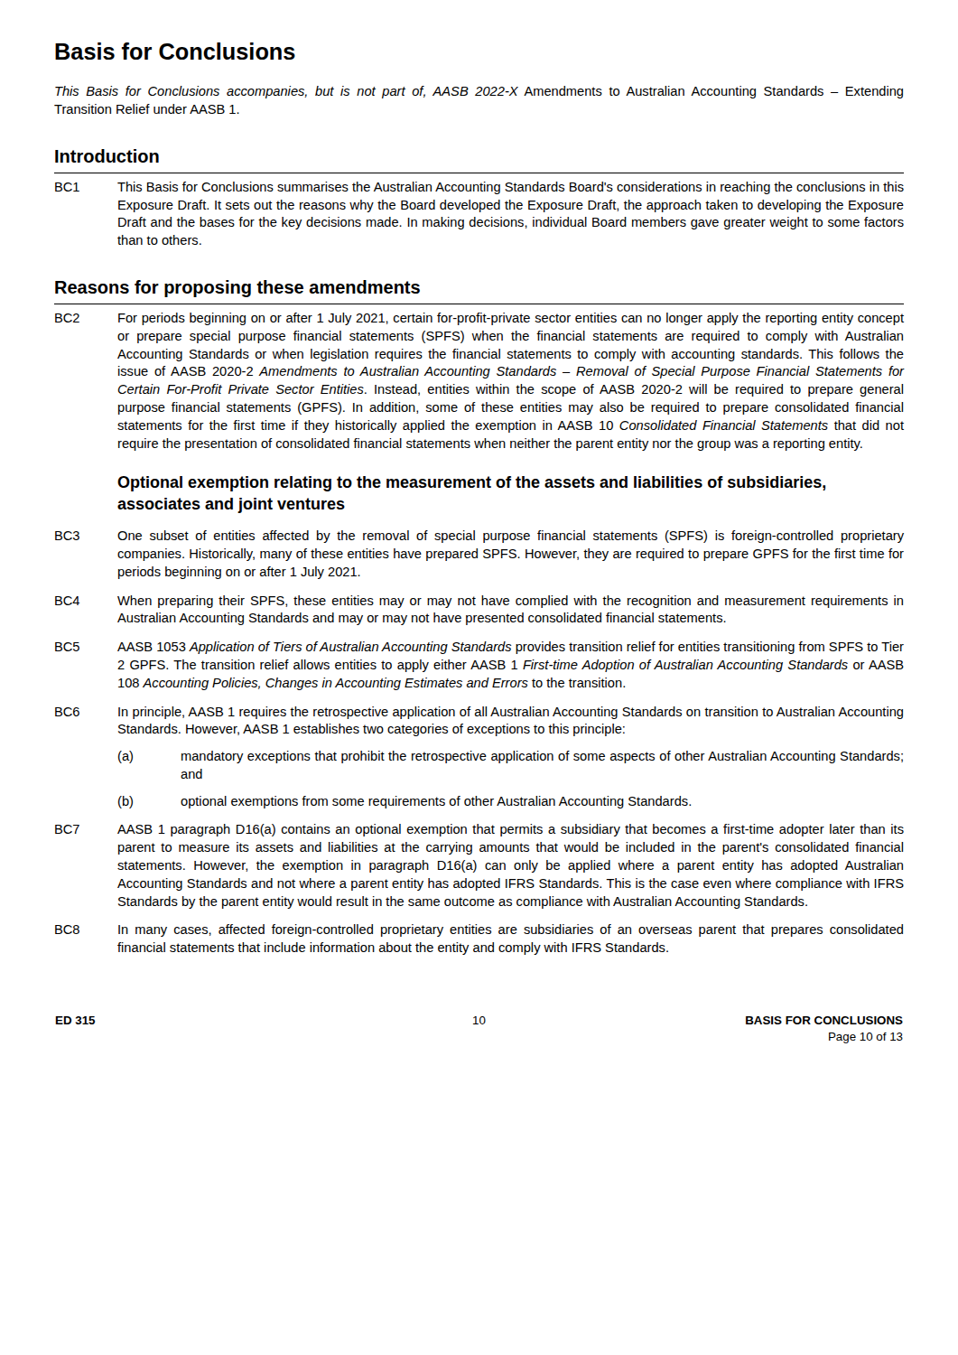Basis for Conclusions
This Basis for Conclusions accompanies, but is not part of, AASB 2022-X Amendments to Australian Accounting Standards – Extending Transition Relief under AASB 1.
Introduction
BC1
This Basis for Conclusions summarises the Australian Accounting Standards Board's considerations in reaching the conclusions in this Exposure Draft. It sets out the reasons why the Board developed the Exposure Draft, the approach taken to developing the Exposure Draft and the bases for the key decisions made. In making decisions, individual Board members gave greater weight to some factors than to others.
Reasons for proposing these amendments
BC2
For periods beginning on or after 1 July 2021, certain for-profit-private sector entities can no longer apply the reporting entity concept or prepare special purpose financial statements (SPFS) when the financial statements are required to comply with Australian Accounting Standards or when legislation requires the financial statements to comply with accounting standards. This follows the issue of AASB 2020-2 Amendments to Australian Accounting Standards – Removal of Special Purpose Financial Statements for Certain For-Profit Private Sector Entities. Instead, entities within the scope of AASB 2020-2 will be required to prepare general purpose financial statements (GPFS). In addition, some of these entities may also be required to prepare consolidated financial statements for the first time if they historically applied the exemption in AASB 10 Consolidated Financial Statements that did not require the presentation of consolidated financial statements when neither the parent entity nor the group was a reporting entity.
Optional exemption relating to the measurement of the assets and liabilities of subsidiaries, associates and joint ventures
BC3
One subset of entities affected by the removal of special purpose financial statements (SPFS) is foreign-controlled proprietary companies. Historically, many of these entities have prepared SPFS. However, they are required to prepare GPFS for the first time for periods beginning on or after 1 July 2021.
BC4
When preparing their SPFS, these entities may or may not have complied with the recognition and measurement requirements in Australian Accounting Standards and may or may not have presented consolidated financial statements.
BC5
AASB 1053 Application of Tiers of Australian Accounting Standards provides transition relief for entities transitioning from SPFS to Tier 2 GPFS. The transition relief allows entities to apply either AASB 1 First-time Adoption of Australian Accounting Standards or AASB 108 Accounting Policies, Changes in Accounting Estimates and Errors to the transition.
BC6
In principle, AASB 1 requires the retrospective application of all Australian Accounting Standards on transition to Australian Accounting Standards. However, AASB 1 establishes two categories of exceptions to this principle:
(a)
mandatory exceptions that prohibit the retrospective application of some aspects of other Australian Accounting Standards; and
(b)
optional exemptions from some requirements of other Australian Accounting Standards.
BC7
AASB 1 paragraph D16(a) contains an optional exemption that permits a subsidiary that becomes a first-time adopter later than its parent to measure its assets and liabilities at the carrying amounts that would be included in the parent's consolidated financial statements. However, the exemption in paragraph D16(a) can only be applied where a parent entity has adopted Australian Accounting Standards and not where a parent entity has adopted IFRS Standards. This is the case even where compliance with IFRS Standards by the parent entity would result in the same outcome as compliance with Australian Accounting Standards.
BC8
In many cases, affected foreign-controlled proprietary entities are subsidiaries of an overseas parent that prepares consolidated financial statements that include information about the entity and comply with IFRS Standards.
| ED 315 | 10 | BASIS FOR CONCLUSIONS Page 10 of 13 |